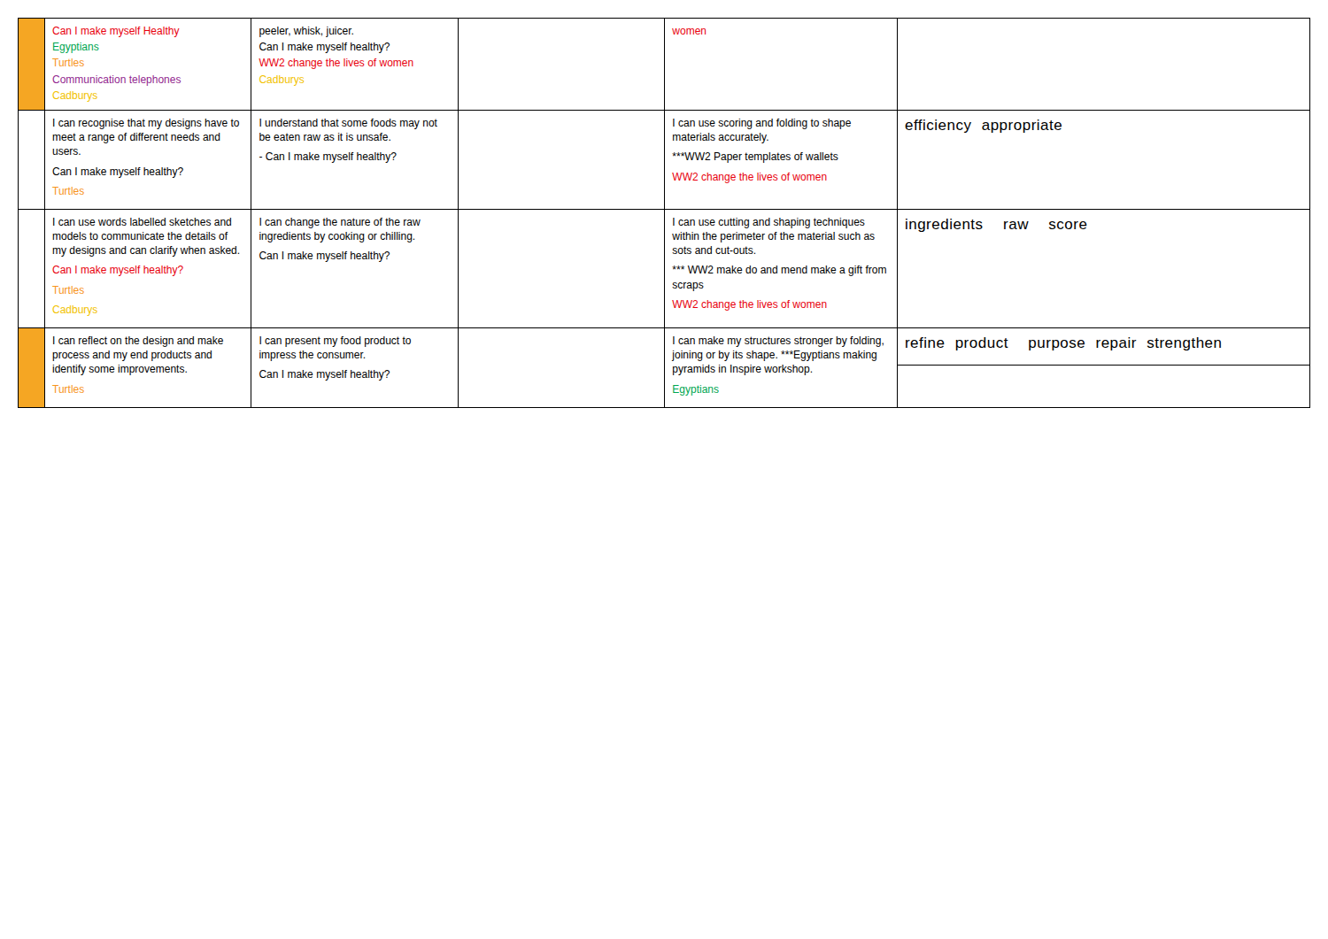| | Can I make myself Healthy Egyptians Turtles Communication telephones Cadburys | peeler, whisk, juicer. Can I make myself healthy? WW2 change the lives of women Cadburys | | women | |
| | I can recognise that my designs have to meet a range of different needs and users. Can I make myself healthy? Turtles | I understand that some foods may not be eaten raw as it is unsafe. - Can I make myself healthy? | | I can use scoring and folding to shape materials accurately. ***WW2 Paper templates of wallets WW2 change the lives of women | efficiency appropriate |
| | I can use words labelled sketches and models to communicate the details of my designs and can clarify when asked. Can I make myself healthy? Turtles Cadburys | I can change the nature of the raw ingredients by cooking or chilling. Can I make myself healthy? | | I can use cutting and shaping techniques within the perimeter of the material such as sots and cut-outs. *** WW2 make do and mend make a gift from scraps WW2 change the lives of women | ingredients raw score |
| | I can reflect on the design and make process and my end products and identify some improvements. Turtles | I can present my food product to impress the consumer. Can I make myself healthy? | | I can make my structures stronger by folding, joining or by its shape. ***Egyptians making pyramids in Inspire workshop. Egyptians | refine product purpose repair strengthen |